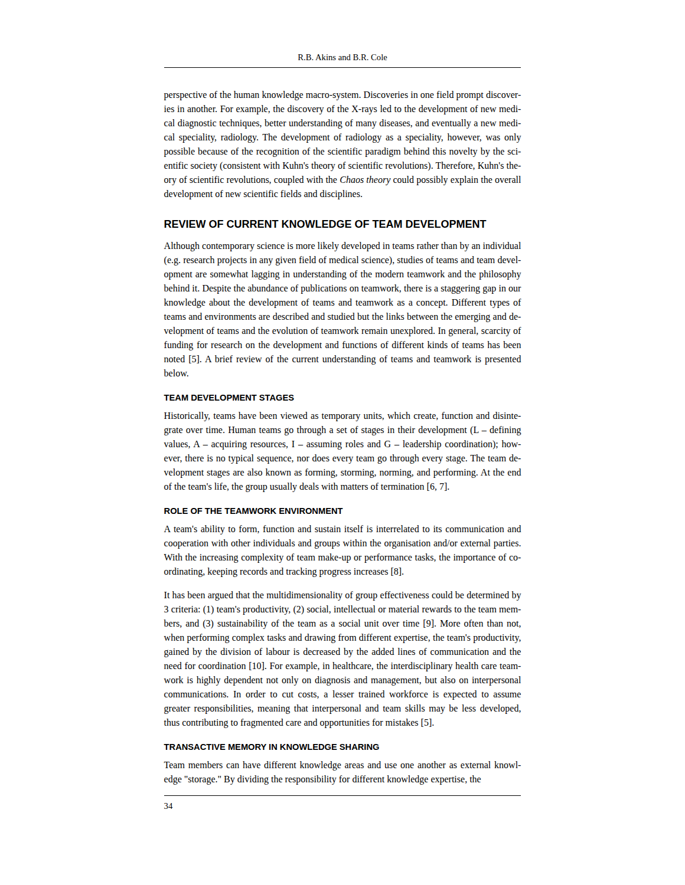R.B. Akins and B.R. Cole
perspective of the human knowledge macro-system. Discoveries in one field prompt discoveries in another. For example, the discovery of the X-rays led to the development of new medical diagnostic techniques, better understanding of many diseases, and eventually a new medical speciality, radiology. The development of radiology as a speciality, however, was only possible because of the recognition of the scientific paradigm behind this novelty by the scientific society (consistent with Kuhn's theory of scientific revolutions). Therefore, Kuhn's theory of scientific revolutions, coupled with the Chaos theory could possibly explain the overall development of new scientific fields and disciplines.
Review of current knowledge of team development
Although contemporary science is more likely developed in teams rather than by an individual (e.g. research projects in any given field of medical science), studies of teams and team development are somewhat lagging in understanding of the modern teamwork and the philosophy behind it. Despite the abundance of publications on teamwork, there is a staggering gap in our knowledge about the development of teams and teamwork as a concept. Different types of teams and environments are described and studied but the links between the emerging and development of teams and the evolution of teamwork remain unexplored. In general, scarcity of funding for research on the development and functions of different kinds of teams has been noted [5]. A brief review of the current understanding of teams and teamwork is presented below.
Team development stages
Historically, teams have been viewed as temporary units, which create, function and disintegrate over time. Human teams go through a set of stages in their development (L – defining values, A – acquiring resources, I – assuming roles and G – leadership coordination); however, there is no typical sequence, nor does every team go through every stage. The team development stages are also known as forming, storming, norming, and performing. At the end of the team's life, the group usually deals with matters of termination [6, 7].
Role of the teamwork environment
A team's ability to form, function and sustain itself is interrelated to its communication and cooperation with other individuals and groups within the organisation and/or external parties. With the increasing complexity of team make-up or performance tasks, the importance of coordinating, keeping records and tracking progress increases [8].
It has been argued that the multidimensionality of group effectiveness could be determined by 3 criteria: (1) team's productivity, (2) social, intellectual or material rewards to the team members, and (3) sustainability of the team as a social unit over time [9]. More often than not, when performing complex tasks and drawing from different expertise, the team's productivity, gained by the division of labour is decreased by the added lines of communication and the need for coordination [10]. For example, in healthcare, the interdisciplinary health care teamwork is highly dependent not only on diagnosis and management, but also on interpersonal communications. In order to cut costs, a lesser trained workforce is expected to assume greater responsibilities, meaning that interpersonal and team skills may be less developed, thus contributing to fragmented care and opportunities for mistakes [5].
Transactive memory in knowledge sharing
Team members can have different knowledge areas and use one another as external knowledge "storage." By dividing the responsibility for different knowledge expertise, the
34